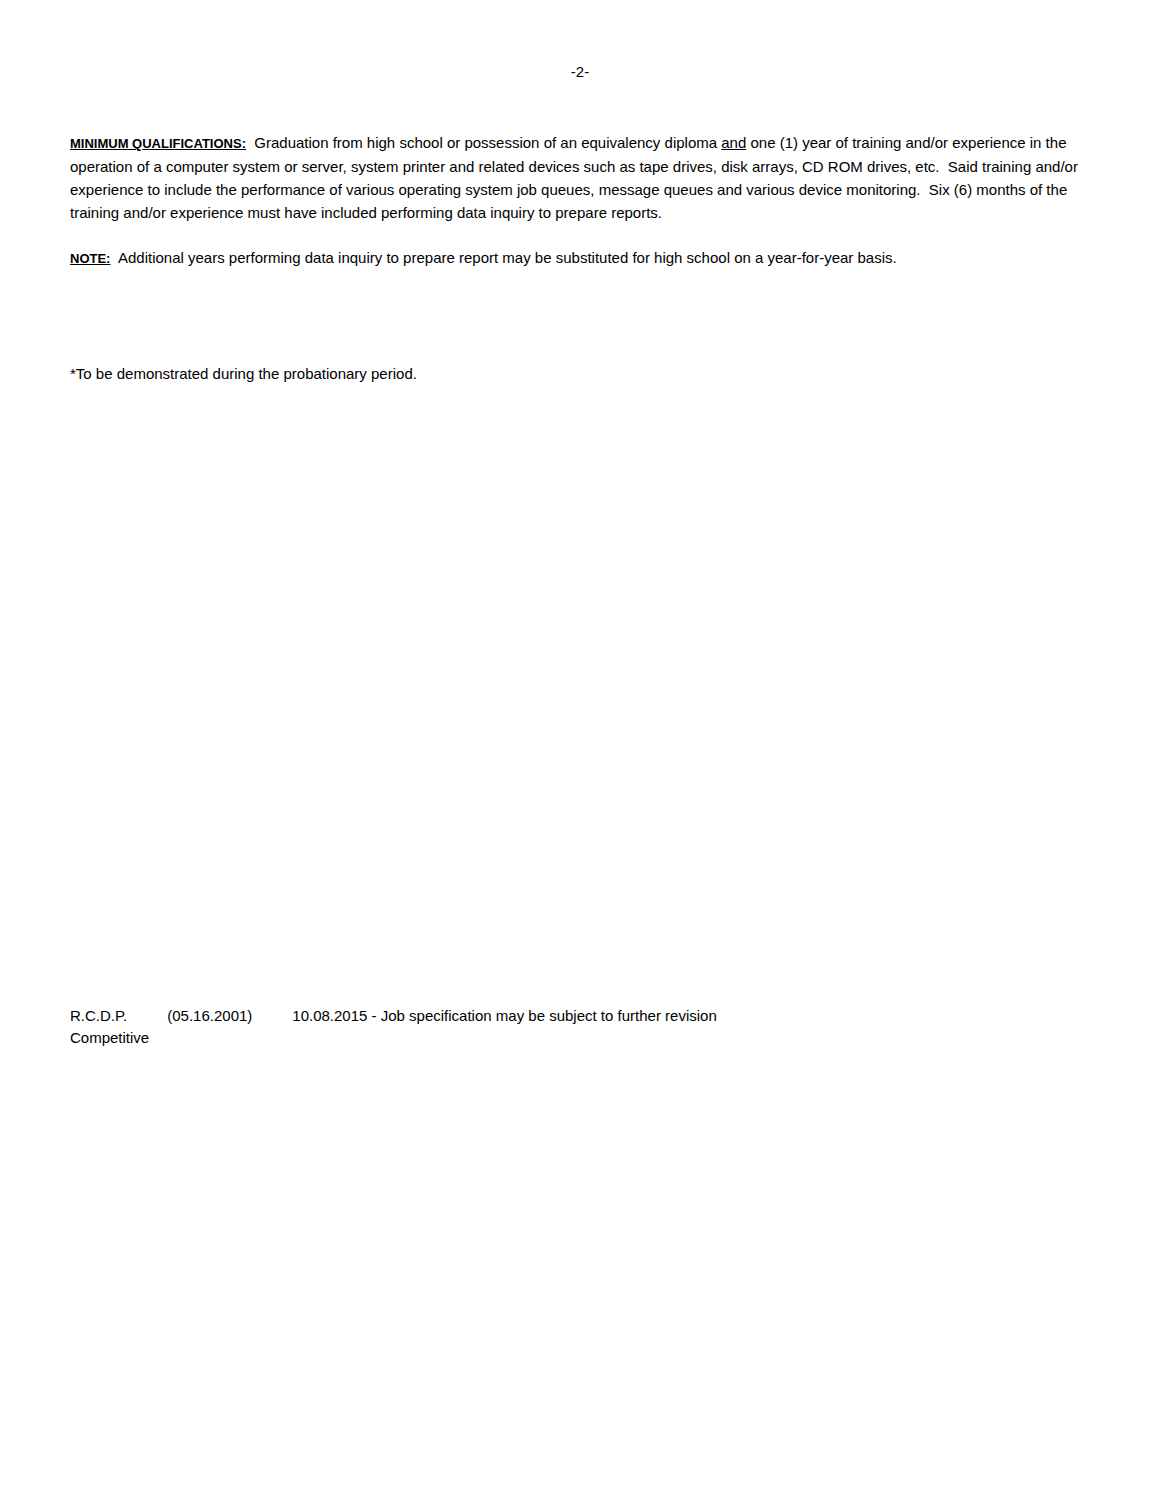-2-
MINIMUM QUALIFICATIONS: Graduation from high school or possession of an equivalency diploma and one (1) year of training and/or experience in the operation of a computer system or server, system printer and related devices such as tape drives, disk arrays, CD ROM drives, etc. Said training and/or experience to include the performance of various operating system job queues, message queues and various device monitoring. Six (6) months of the training and/or experience must have included performing data inquiry to prepare reports.
NOTE: Additional years performing data inquiry to prepare report may be substituted for high school on a year-for-year basis.
*To be demonstrated during the probationary period.
R.C.D.P. (05.16.2001) 10.08.2015 - Job specification may be subject to further revision
Competitive